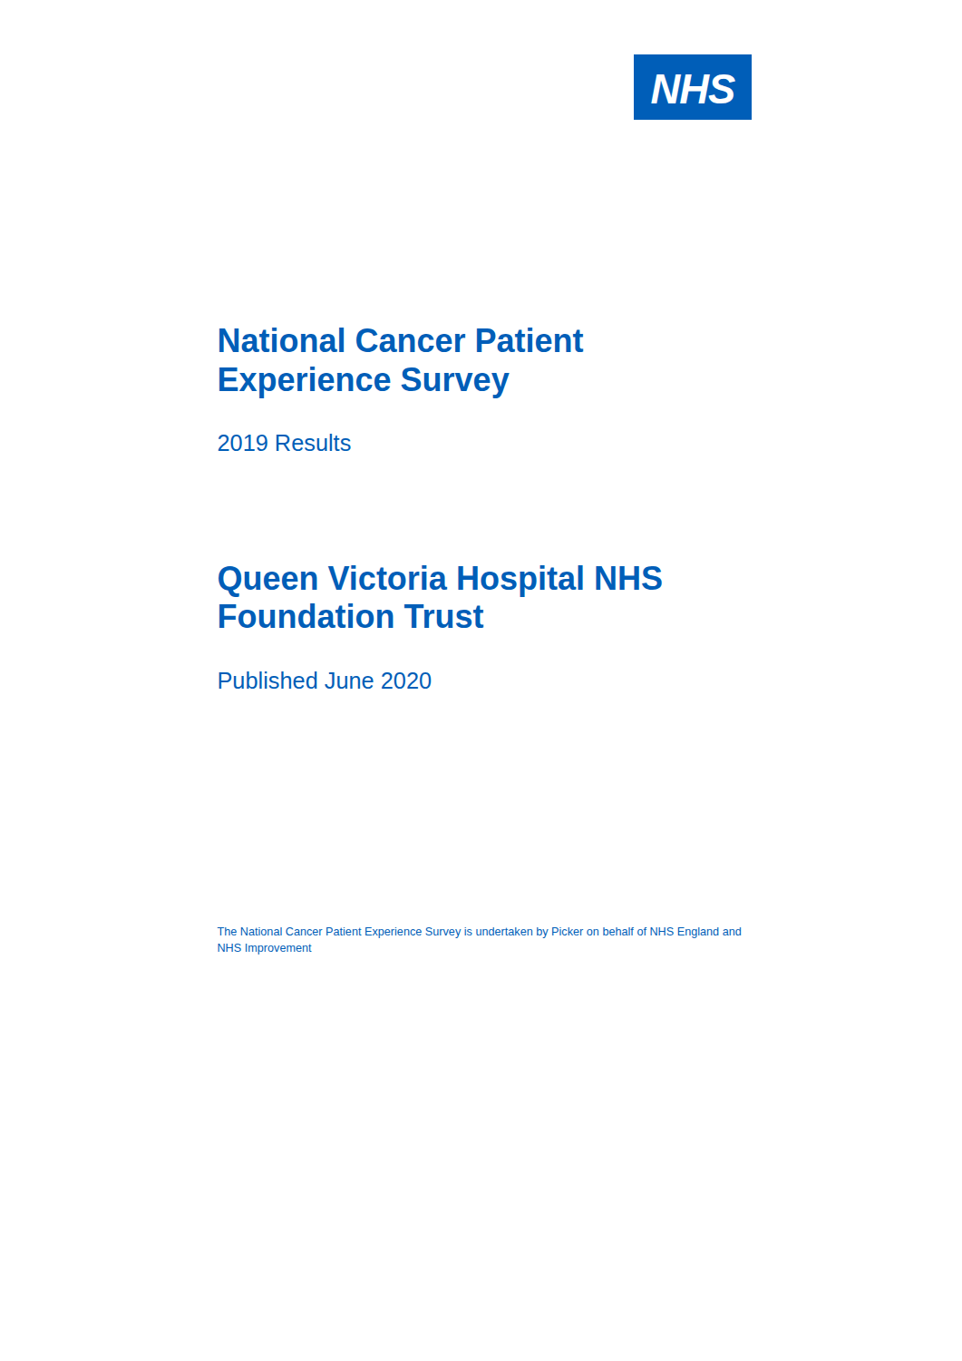NHS
National Cancer Patient
Experience Survey
2019 Results
Queen Victoria Hospital NHS
Foundation Trust
Published June 2020
The National Cancer Patient Experience Survey is undertaken by Picker on behalf of NHS England and NHS Improvement